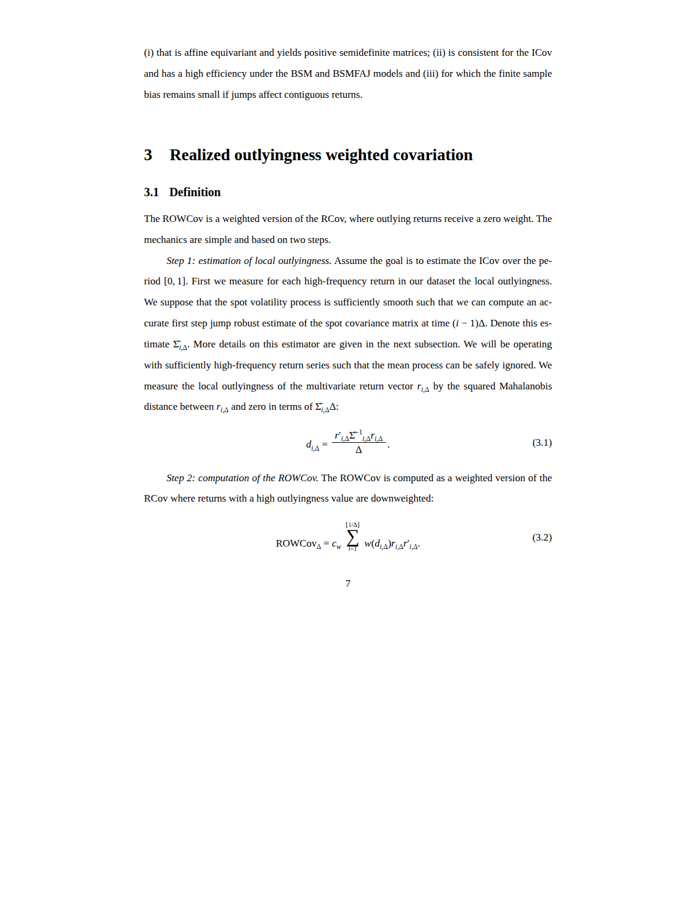(i) that is affine equivariant and yields positive semidefinite matrices; (ii) is consistent for the ICov and has a high efficiency under the BSM and BSMFAJ models and (iii) for which the finite sample bias remains small if jumps affect contiguous returns.
3 Realized outlyingness weighted covariation
3.1 Definition
The ROWCov is a weighted version of the RCov, where outlying returns receive a zero weight. The mechanics are simple and based on two steps.
Step 1: estimation of local outlyingness. Assume the goal is to estimate the ICov over the period [0, 1]. First we measure for each high-frequency return in our dataset the local outlyingness. We suppose that the spot volatility process is sufficiently smooth such that we can compute an accurate first step jump robust estimate of the spot covariance matrix at time (i − 1)Δ. Denote this estimate Σ̂i,Δ. More details on this estimator are given in the next subsection. We will be operating with sufficiently high-frequency return series such that the mean process can be safely ignored. We measure the local outlyingness of the multivariate return vector ri,Δ by the squared Mahalanobis distance between ri,Δ and zero in terms of Σ̂i,ΔΔ:
di,Δ = r′i,ΔΣ̂−1i,Δri,Δ Δ . (3.1)
Step 2: computation of the ROWCov. The ROWCov is computed as a weighted version of the RCov where returns with a high outlyingness value are downweighted:
ROWCovΔ = cw ⌊1/Δ⌋ ∑ i=1 w(di,Δ)ri,Δr′i,Δ. (3.2)
7